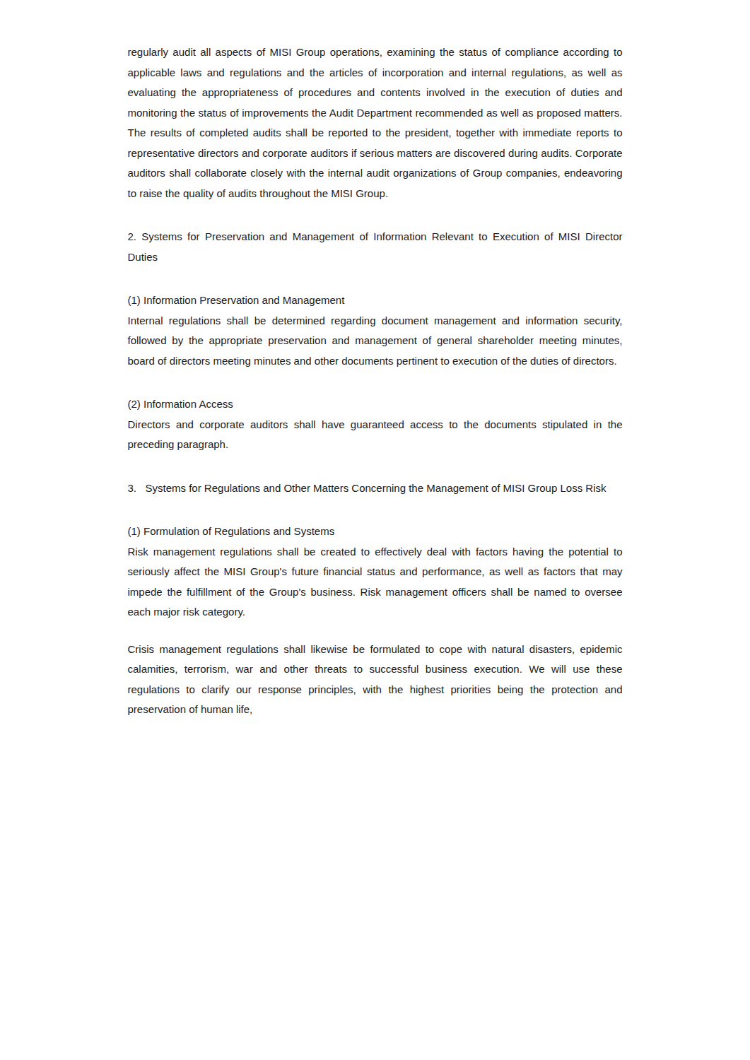regularly audit all aspects of MISI Group operations, examining the status of compliance according to applicable laws and regulations and the articles of incorporation and internal regulations, as well as evaluating the appropriateness of procedures and contents involved in the execution of duties and monitoring the status of improvements the Audit Department recommended as well as proposed matters. The results of completed audits shall be reported to the president, together with immediate reports to representative directors and corporate auditors if serious matters are discovered during audits. Corporate auditors shall collaborate closely with the internal audit organizations of Group companies, endeavoring to raise the quality of audits throughout the MISI Group.
2. Systems for Preservation and Management of Information Relevant to Execution of MISI Director Duties
(1) Information Preservation and Management
Internal regulations shall be determined regarding document management and information security, followed by the appropriate preservation and management of general shareholder meeting minutes, board of directors meeting minutes and other documents pertinent to execution of the duties of directors.
(2) Information Access
Directors and corporate auditors shall have guaranteed access to the documents stipulated in the preceding paragraph.
3. Systems for Regulations and Other Matters Concerning the Management of MISI Group Loss Risk
(1) Formulation of Regulations and Systems
Risk management regulations shall be created to effectively deal with factors having the potential to seriously affect the MISI Group's future financial status and performance, as well as factors that may impede the fulfillment of the Group's business. Risk management officers shall be named to oversee each major risk category.
Crisis management regulations shall likewise be formulated to cope with natural disasters, epidemic calamities, terrorism, war and other threats to successful business execution. We will use these regulations to clarify our response principles, with the highest priorities being the protection and preservation of human life,